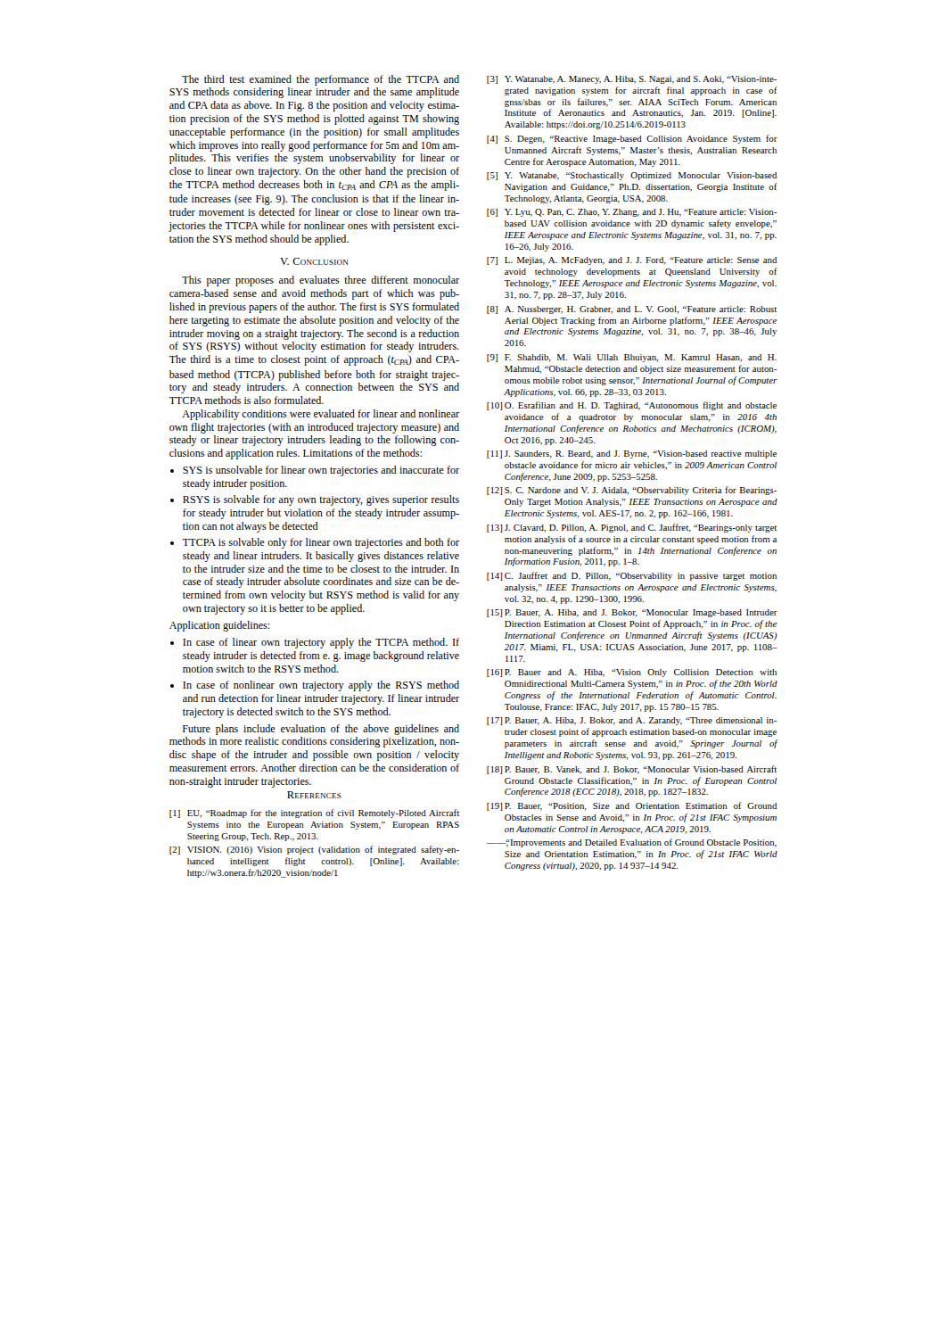The third test examined the performance of the TTCPA and SYS methods considering linear intruder and the same amplitude and CPA data as above. In Fig. 8 the position and velocity estimation precision of the SYS method is plotted against TM showing unacceptable performance (in the position) for small amplitudes which improves into really good performance for 5m and 10m amplitudes. This verifies the system unobservability for linear or close to linear own trajectory. On the other hand the precision of the TTCPA method decreases both in tCPA and CPA as the amplitude increases (see Fig. 9). The conclusion is that if the linear intruder movement is detected for linear or close to linear own trajectories the TTCPA while for nonlinear ones with persistent excitation the SYS method should be applied.
V. Conclusion
This paper proposes and evaluates three different monocular camera-based sense and avoid methods part of which was published in previous papers of the author. The first is SYS formulated here targeting to estimate the absolute position and velocity of the intruder moving on a straight trajectory. The second is a reduction of SYS (RSYS) without velocity estimation for steady intruders. The third is a time to closest point of approach (tCPA) and CPA-based method (TTCPA) published before both for straight trajectory and steady intruders. A connection between the SYS and TTCPA methods is also formulated.
Applicability conditions were evaluated for linear and nonlinear own flight trajectories (with an introduced trajectory measure) and steady or linear trajectory intruders leading to the following conclusions and application rules. Limitations of the methods:
SYS is unsolvable for linear own trajectories and inaccurate for steady intruder position.
RSYS is solvable for any own trajectory, gives superior results for steady intruder but violation of the steady intruder assumption can not always be detected
TTCPA is solvable only for linear own trajectories and both for steady and linear intruders. It basically gives distances relative to the intruder size and the time to be closest to the intruder. In case of steady intruder absolute coordinates and size can be determined from own velocity but RSYS method is valid for any own trajectory so it is better to be applied.
Application guidelines:
In case of linear own trajectory apply the TTCPA method. If steady intruder is detected from e. g. image background relative motion switch to the RSYS method.
In case of nonlinear own trajectory apply the RSYS method and run detection for linear intruder trajectory. If linear intruder trajectory is detected switch to the SYS method.
Future plans include evaluation of the above guidelines and methods in more realistic conditions considering pixelization, non-disc shape of the intruder and possible own position / velocity measurement errors. Another direction can be the consideration of non-straight intruder trajectories.
References
EU, “Roadmap for the integration of civil Remotely-Piloted Aircraft Systems into the European Aviation System,” European RPAS Steering Group, Tech. Rep., 2013.
VISION. (2016) Vision project (validation of integrated safety-enhanced intelligent flight control). [Online]. Available: http://w3.onera.fr/h2020_vision/node/1
Y. Watanabe, A. Manecy, A. Hiba, S. Nagai, and S. Aoki, “Vision-integrated navigation system for aircraft final approach in case of gnss/sbas or ils failures,” ser. AIAA SciTech Forum. American Institute of Aeronautics and Astronautics, Jan. 2019. [Online]. Available: https://doi.org/10.2514/6.2019-0113
S. Degen, “Reactive Image-based Collision Avoidance System for Unmanned Aircraft Systems,” Master’s thesis, Australian Research Centre for Aerospace Automation, May 2011.
Y. Watanabe, “Stochastically Optimized Monocular Vision-based Navigation and Guidance,” Ph.D. dissertation, Georgia Institute of Technology, Atlanta, Georgia, USA, 2008.
Y. Lyu, Q. Pan, C. Zhao, Y. Zhang, and J. Hu, “Feature article: Vision-based UAV collision avoidance with 2D dynamic safety envelope,” IEEE Aerospace and Electronic Systems Magazine, vol. 31, no. 7, pp. 16–26, July 2016.
L. Mejias, A. McFadyen, and J. J. Ford, “Feature article: Sense and avoid technology developments at Queensland University of Technology,” IEEE Aerospace and Electronic Systems Magazine, vol. 31, no. 7, pp. 28–37, July 2016.
A. Nussberger, H. Grabner, and L. V. Gool, “Feature article: Robust Aerial Object Tracking from an Airborne platform,” IEEE Aerospace and Electronic Systems Magazine, vol. 31, no. 7, pp. 38–46, July 2016.
F. Shahdib, M. Wali Ullah Bhuiyan, M. Kamrul Hasan, and H. Mahmud, “Obstacle detection and object size measurement for autonomous mobile robot using sensor,” International Journal of Computer Applications, vol. 66, pp. 28–33, 03 2013.
O. Esrafilian and H. D. Taghirad, “Autonomous flight and obstacle avoidance of a quadrotor by monocular slam,” in 2016 4th International Conference on Robotics and Mechatronics (ICROM), Oct 2016, pp. 240–245.
J. Saunders, R. Beard, and J. Byrne, “Vision-based reactive multiple obstacle avoidance for micro air vehicles,” in 2009 American Control Conference, June 2009, pp. 5253–5258.
S. C. Nardone and V. J. Aidala, “Observability Criteria for Bearings-Only Target Motion Analysis,” IEEE Transactions on Aerospace and Electronic Systems, vol. AES-17, no. 2, pp. 162–166, 1981.
J. Clavard, D. Pillon, A. Pignol, and C. Jauffret, “Bearings-only target motion analysis of a source in a circular constant speed motion from a non-maneuvering platform,” in 14th International Conference on Information Fusion, 2011, pp. 1–8.
C. Jauffret and D. Pillon, “Observability in passive target motion analysis,” IEEE Transactions on Aerospace and Electronic Systems, vol. 32, no. 4, pp. 1290–1300, 1996.
P. Bauer, A. Hiba, and J. Bokor, “Monocular Image-based Intruder Direction Estimation at Closest Point of Approach,” in in Proc. of the International Conference on Unmanned Aircraft Systems (ICUAS) 2017. Miami, FL, USA: ICUAS Association, June 2017, pp. 1108–1117.
P. Bauer and A. Hiba, “Vision Only Collision Detection with Omnidirectional Multi-Camera System,” in in Proc. of the 20th World Congress of the International Federation of Automatic Control. Toulouse, France: IFAC, July 2017, pp. 15 780–15 785.
P. Bauer, A. Hiba, J. Bokor, and A. Zarandy, “Three dimensional intruder closest point of approach estimation based-on monocular image parameters in aircraft sense and avoid,” Springer Journal of Intelligent and Robotic Systems, vol. 93, pp. 261–276, 2019.
P. Bauer, B. Vanek, and J. Bokor, “Monocular Vision-based Aircraft Ground Obstacle Classification,” in In Proc. of European Control Conference 2018 (ECC 2018), 2018, pp. 1827–1832.
P. Bauer, “Position, Size and Orientation Estimation of Ground Obstacles in Sense and Avoid,” in In Proc. of 21st IFAC Symposium on Automatic Control in Aerospace, ACA 2019, 2019.
——, “Improvements and Detailed Evaluation of Ground Obstacle Position, Size and Orientation Estimation,” in In Proc. of 21st IFAC World Congress (virtual), 2020, pp. 14 937–14 942.